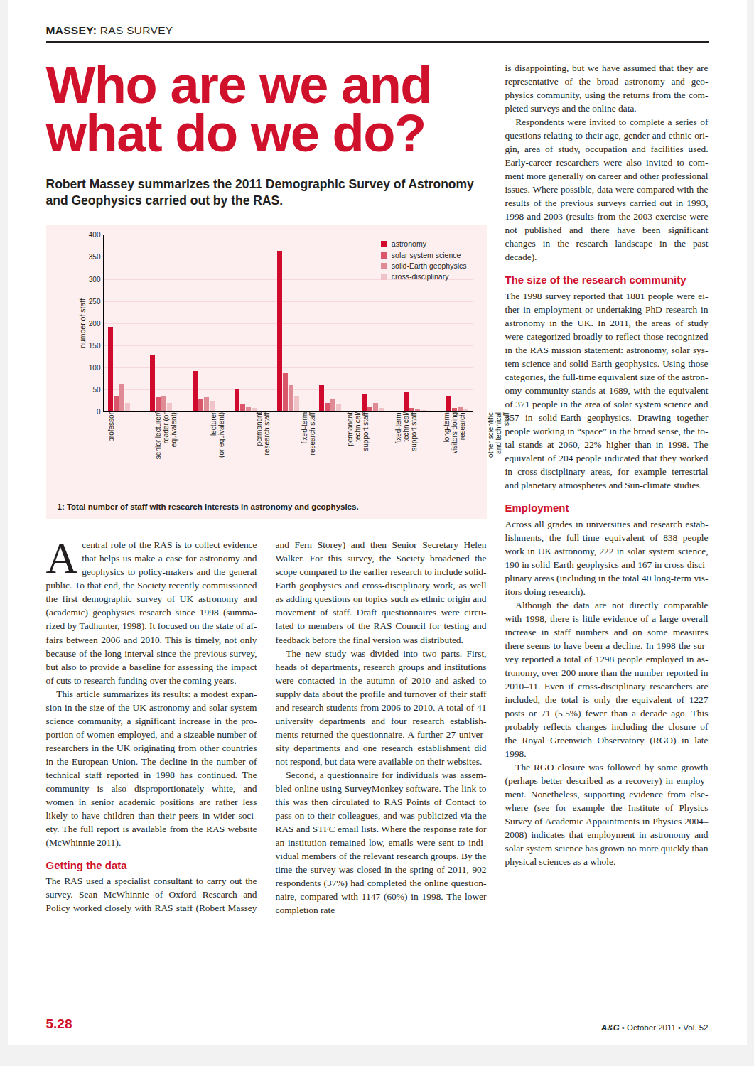MASSEY: RAS SURVEY
Who are we and what do we do?
Robert Massey summarizes the 2011 Demographic Survey of Astronomy and Geophysics carried out by the RAS.
number of staff
400
350
300
250
200
150
100
50
0
astronomy
solar system science
solid-Earth geophysics
cross-disciplinary
professor
senior lecturer/ reader (or equivalent)
lecturer (or equivalent)
permanent research staff
fixed-term research staff
permanent technical/ support staff
fixed-term technical/ support staff
long-term visitors doing research
other scientific and technical staff
1: Total number of staff with research interests in astronomy and geophysics.
Acentral role of the RAS is to collect evidence that helps us make a case for astronomy and geophysics to policy-makers and the general public. To that end, the Society recently commissioned the first demographic survey of UK astronomy and (academic) geophysics research since 1998 (summarized by Tadhunter, 1998). It focused on the state of affairs between 2006 and 2010. This is timely, not only because of the long interval since the previous survey, but also to provide a baseline for assessing the impact of cuts to research funding over the coming years.
This article summarizes its results: a modest expansion in the size of the UK astronomy and solar system science community, a significant increase in the proportion of women employed, and a sizeable number of researchers in the UK originating from other countries in the European Union. The decline in the number of technical staff reported in 1998 has continued. The community is also disproportionately white, and women in senior academic positions are rather less likely to have children than their peers in wider society. The full report is available from the RAS website (McWhinnie 2011).
Getting the data
The RAS used a specialist consultant to carry out the survey. Sean McWhinnie of Oxford Research and Policy worked closely with RAS staff (Robert Massey and Fern Storey) and then Senior Secretary Helen Walker. For this survey, the Society broadened the scope compared to the earlier research to include solid-Earth geophysics and cross-disciplinary work, as well as adding questions on topics such as ethnic origin and movement of staff. Draft questionnaires were circulated to members of the RAS Council for testing and feedback before the final version was distributed.
The new study was divided into two parts. First, heads of departments, research groups and institutions were contacted in the autumn of 2010 and asked to supply data about the profile and turnover of their staff and research students from 2006 to 2010. A total of 41 university departments and four research establishments returned the questionnaire. A further 27 university departments and one research establishment did not respond, but data were available on their websites.
Second, a questionnaire for individuals was assembled online using SurveyMonkey software. The link to this was then circulated to RAS Points of Contact to pass on to their colleagues, and was publicized via the RAS and STFC email lists. Where the response rate for an institution remained low, emails were sent to individual members of the relevant research groups. By the time the survey was closed in the spring of 2011, 902 respondents (37%) had completed the online questionnaire, compared with 1147 (60%) in 1998. The lower completion rate
is disappointing, but we have assumed that they are representative of the broad astronomy and geophysics community, using the returns from the completed surveys and the online data.
Respondents were invited to complete a series of questions relating to their age, gender and ethnic origin, area of study, occupation and facilities used. Early-career researchers were also invited to comment more generally on career and other professional issues. Where possible, data were compared with the results of the previous surveys carried out in 1993, 1998 and 2003 (results from the 2003 exercise were not published and there have been significant changes in the research landscape in the past decade).
The size of the research community
The 1998 survey reported that 1881 people were either in employment or undertaking PhD research in astronomy in the UK. In 2011, the areas of study were categorized broadly to reflect those recognized in the RAS mission statement: astronomy, solar system science and solid-Earth geophysics. Using those categories, the full-time equivalent size of the astronomy community stands at 1689, with the equivalent of 371 people in the area of solar system science and 357 in solid-Earth geophysics. Drawing together people working in “space” in the broad sense, the total stands at 2060, 22% higher than in 1998. The equivalent of 204 people indicated that they worked in cross-disciplinary areas, for example terrestrial and planetary atmospheres and Sun-climate studies.
Employment
Across all grades in universities and research establishments, the full-time equivalent of 838 people work in UK astronomy, 222 in solar system science, 190 in solid-Earth geophysics and 167 in cross-disciplinary areas (including in the total 40 long-term visitors doing research).
Although the data are not directly comparable with 1998, there is little evidence of a large overall increase in staff numbers and on some measures there seems to have been a decline. In 1998 the survey reported a total of 1298 people employed in astronomy, over 200 more than the number reported in 2010–11. Even if cross-disciplinary researchers are included, the total is only the equivalent of 1227 posts or 71 (5.5%) fewer than a decade ago. This probably reflects changes including the closure of the Royal Greenwich Observatory (RGO) in late 1998.
The RGO closure was followed by some growth (perhaps better described as a recovery) in employment. Nonetheless, supporting evidence from elsewhere (see for example the Institute of Physics Survey of Academic Appointments in Physics 2004–2008) indicates that employment in astronomy and solar system science has grown no more quickly than physical sciences as a whole.
5.28
A&G • October 2011 • Vol. 52